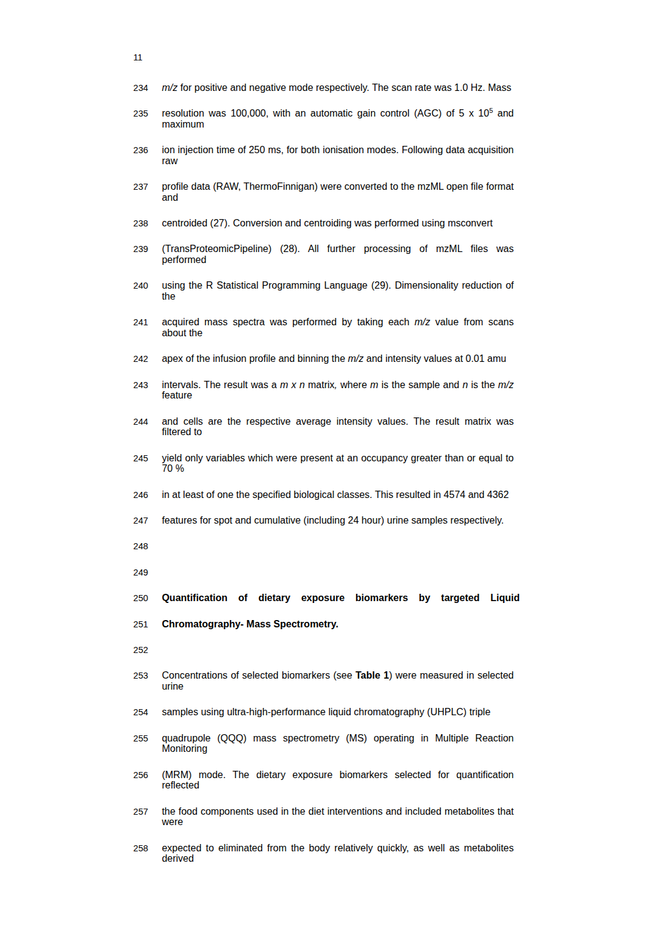11
234
m/z for positive and negative mode respectively. The scan rate was 1.0 Hz. Mass
235
resolution was 100,000, with an automatic gain control (AGC) of 5 x 105 and maximum
236
ion injection time of 250 ms, for both ionisation modes. Following data acquisition raw
237
profile data (RAW, ThermoFinnigan) were converted to the mzML open file format and
238
centroided (27). Conversion and centroiding was performed using msconvert
239
(TransProteomicPipeline) (28). All further processing of mzML files was performed
240
using the R Statistical Programming Language (29). Dimensionality reduction of the
241
acquired mass spectra was performed by taking each m/z value from scans about the
242
apex of the infusion profile and binning the m/z and intensity values at 0.01 amu
243
intervals. The result was a m x n matrix, where m is the sample and n is the m/z feature
244
and cells are the respective average intensity values. The result matrix was filtered to
245
yield only variables which were present at an occupancy greater than or equal to 70 %
246
in at least of one the specified biological classes. This resulted in 4574 and 4362
247
features for spot and cumulative (including 24 hour) urine samples respectively.
248
249
250
Quantification of dietary exposure biomarkers by targeted Liquid
251
Chromatography- Mass Spectrometry.
252
253
Concentrations of selected biomarkers (see Table 1) were measured in selected urine
254
samples using ultra-high-performance liquid chromatography (UHPLC) triple
255
quadrupole (QQQ) mass spectrometry (MS) operating in Multiple Reaction Monitoring
256
(MRM) mode. The dietary exposure biomarkers selected for quantification reflected
257
the food components used in the diet interventions and included metabolites that were
258
expected to eliminated from the body relatively quickly, as well as metabolites derived